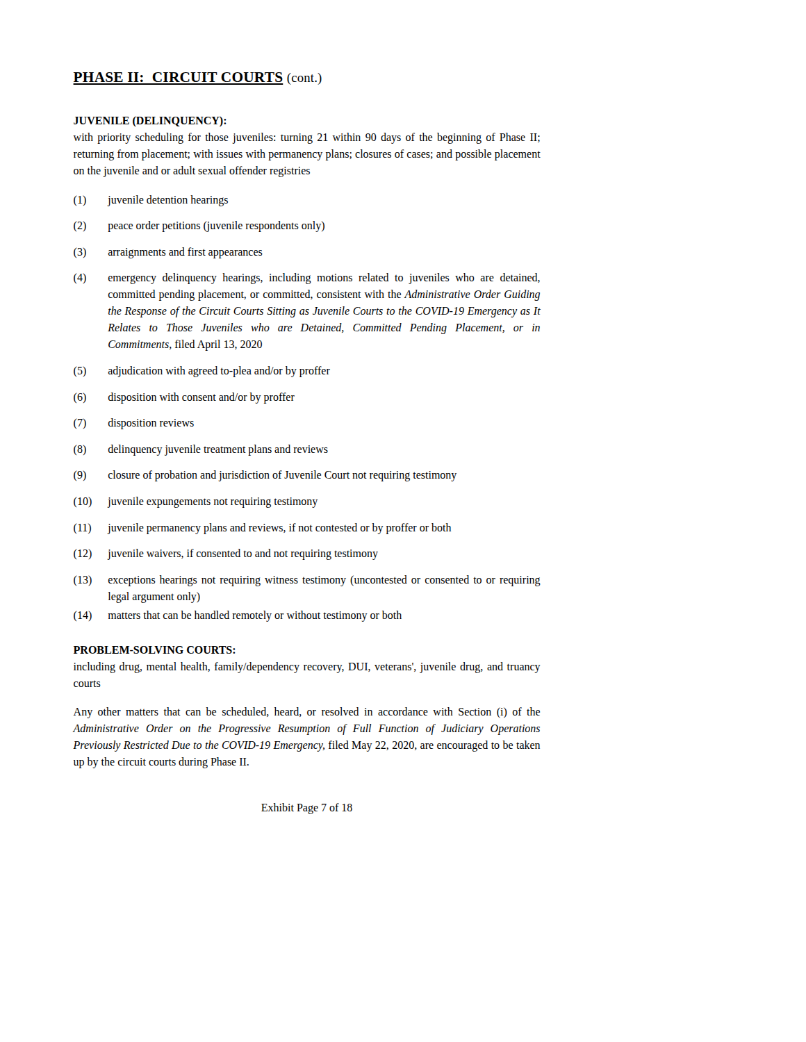PHASE II: CIRCUIT COURTS (cont.)
Juvenile (Delinquency):
with priority scheduling for those juveniles: turning 21 within 90 days of the beginning of Phase II; returning from placement; with issues with permanency plans; closures of cases; and possible placement on the juvenile and or adult sexual offender registries
juvenile detention hearings
peace order petitions (juvenile respondents only)
arraignments and first appearances
emergency delinquency hearings, including motions related to juveniles who are detained, committed pending placement, or committed, consistent with the Administrative Order Guiding the Response of the Circuit Courts Sitting as Juvenile Courts to the COVID-19 Emergency as It Relates to Those Juveniles who are Detained, Committed Pending Placement, or in Commitments, filed April 13, 2020
adjudication with agreed to-plea and/or by proffer
disposition with consent and/or by proffer
disposition reviews
delinquency juvenile treatment plans and reviews
closure of probation and jurisdiction of Juvenile Court not requiring testimony
juvenile expungements not requiring testimony
juvenile permanency plans and reviews, if not contested or by proffer or both
juvenile waivers, if consented to and not requiring testimony
exceptions hearings not requiring witness testimony (uncontested or consented to or requiring legal argument only)
matters that can be handled remotely or without testimony or both
Problem-Solving Courts:
including drug, mental health, family/dependency recovery, DUI, veterans', juvenile drug, and truancy courts
Any other matters that can be scheduled, heard, or resolved in accordance with Section (i) of the Administrative Order on the Progressive Resumption of Full Function of Judiciary Operations Previously Restricted Due to the COVID-19 Emergency, filed May 22, 2020, are encouraged to be taken up by the circuit courts during Phase II.
Exhibit Page 7 of 18